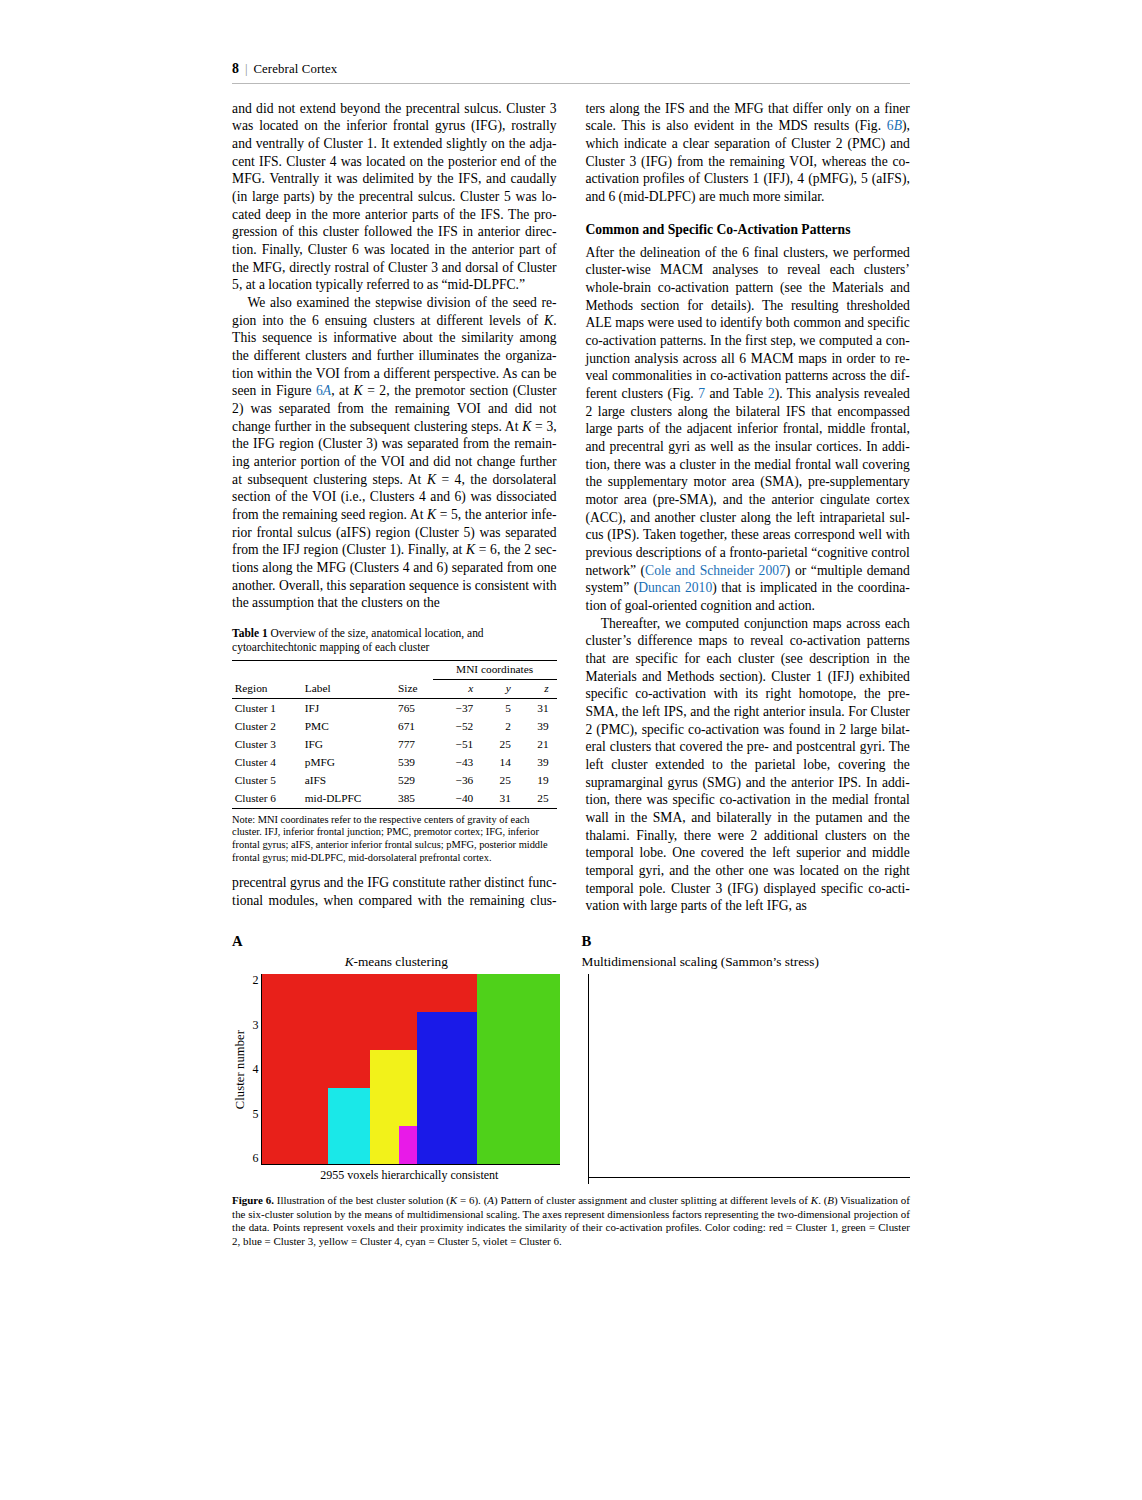8|Cerebral Cortex
and did not extend beyond the precentral sulcus. Cluster 3 was located on the inferior frontal gyrus (IFG), rostrally and ventrally of Cluster 1. It extended slightly on the adjacent IFS. Cluster 4 was located on the posterior end of the MFG. Ventrally it was delimited by the IFS, and caudally (in large parts) by the precentral sulcus. Cluster 5 was located deep in the more anterior parts of the IFS. The progression of this cluster followed the IFS in anterior direction. Finally, Cluster 6 was located in the anterior part of the MFG, directly rostral of Cluster 3 and dorsal of Cluster 5, at a location typically referred to as “mid-DLPFC.”
We also examined the stepwise division of the seed region into the 6 ensuing clusters at different levels of K. This sequence is informative about the similarity among the different clusters and further illuminates the organization within the VOI from a different perspective. As can be seen in Figure 6A, at K = 2, the premotor section (Cluster 2) was separated from the remaining VOI and did not change further in the subsequent clustering steps. At K = 3, the IFG region (Cluster 3) was separated from the remaining anterior portion of the VOI and did not change further at subsequent clustering steps. At K = 4, the dorsolateral section of the VOI (i.e., Clusters 4 and 6) was dissociated from the remaining seed region. At K = 5, the anterior inferior frontal sulcus (aIFS) region (Cluster 5) was separated from the IFJ region (Cluster 1). Finally, at K = 6, the 2 sections along the MFG (Clusters 4 and 6) separated from one another. Overall, this separation sequence is consistent with the assumption that the clusters on the
Table 1 Overview of the size, anatomical location, and cytoarchitechtonic mapping of each cluster
| Region | Label | Size | MNI coordinates |
| --- | --- | --- | --- |
| x | y | z |
| Cluster 1 | IFJ | 765 | −37 | 5 | 31 |
| Cluster 2 | PMC | 671 | −52 | 2 | 39 |
| Cluster 3 | IFG | 777 | −51 | 25 | 21 |
| Cluster 4 | pMFG | 539 | −43 | 14 | 39 |
| Cluster 5 | aIFS | 529 | −36 | 25 | 19 |
| Cluster 6 | mid-DLPFC | 385 | −40 | 31 | 25 |
Note: MNI coordinates refer to the respective centers of gravity of each cluster. IFJ, inferior frontal junction; PMC, premotor cortex; IFG, inferior frontal gyrus; aIFS, anterior inferior frontal sulcus; pMFG, posterior middle frontal gyrus; mid-DLPFC, mid-dorsolateral prefrontal cortex.
precentral gyrus and the IFG constitute rather distinct functional modules, when compared with the remaining clusters along the IFS and the MFG that differ only on a finer scale. This is also evident in the MDS results (Fig. 6B), which indicate a clear separation of Cluster 2 (PMC) and Cluster 3 (IFG) from the remaining VOI, whereas the co-activation profiles of Clusters 1 (IFJ), 4 (pMFG), 5 (aIFS), and 6 (mid-DLPFC) are much more similar.
Common and Specific Co-Activation Patterns
After the delineation of the 6 final clusters, we performed cluster-wise MACM analyses to reveal each clusters’ whole-brain co-activation pattern (see the Materials and Methods section for details). The resulting thresholded ALE maps were used to identify both common and specific co-activation patterns. In the first step, we computed a conjunction analysis across all 6 MACM maps in order to reveal commonalities in co-activation patterns across the different clusters (Fig. 7 and Table 2). This analysis revealed 2 large clusters along the bilateral IFS that encompassed large parts of the adjacent inferior frontal, middle frontal, and precentral gyri as well as the insular cortices. In addition, there was a cluster in the medial frontal wall covering the supplementary motor area (SMA), pre-supplementary motor area (pre-SMA), and the anterior cingulate cortex (ACC), and another cluster along the left intraparietal sulcus (IPS). Taken together, these areas correspond well with previous descriptions of a fronto-parietal “cognitive control network” (Cole and Schneider 2007) or “multiple demand system” (Duncan 2010) that is implicated in the coordination of goal-oriented cognition and action.
Thereafter, we computed conjunction maps across each cluster’s difference maps to reveal co-activation patterns that are specific for each cluster (see description in the Materials and Methods section). Cluster 1 (IFJ) exhibited specific co-activation with its right homotope, the pre-SMA, the left IPS, and the right anterior insula. For Cluster 2 (PMC), specific co-activation was found in 2 large bilateral clusters that covered the pre- and postcentral gyri. The left cluster extended to the parietal lobe, covering the supramarginal gyrus (SMG) and the anterior IPS. In addition, there was specific co-activation in the medial frontal wall in the SMA, and bilaterally in the putamen and the thalami. Finally, there were 2 additional clusters on the temporal lobe. One covered the left superior and middle temporal gyri, and the other one was located on the right temporal pole. Cluster 3 (IFG) displayed specific co-activation with large parts of the left IFG, as
A
K-means clustering
Cluster number
2 3 4 5 6
2955 voxels hierarchically consistent
B
Multidimensional scaling (Sammon’s stress)
Figure 6. Illustration of the best cluster solution (K = 6). (A) Pattern of cluster assignment and cluster splitting at different levels of K. (B) Visualization of the six-cluster solution by the means of multidimensional scaling. The axes represent dimensionless factors representing the two-dimensional projection of the data. Points represent voxels and their proximity indicates the similarity of their co-activation profiles. Color coding: red = Cluster 1, green = Cluster 2, blue = Cluster 3, yellow = Cluster 4, cyan = Cluster 5, violet = Cluster 6.